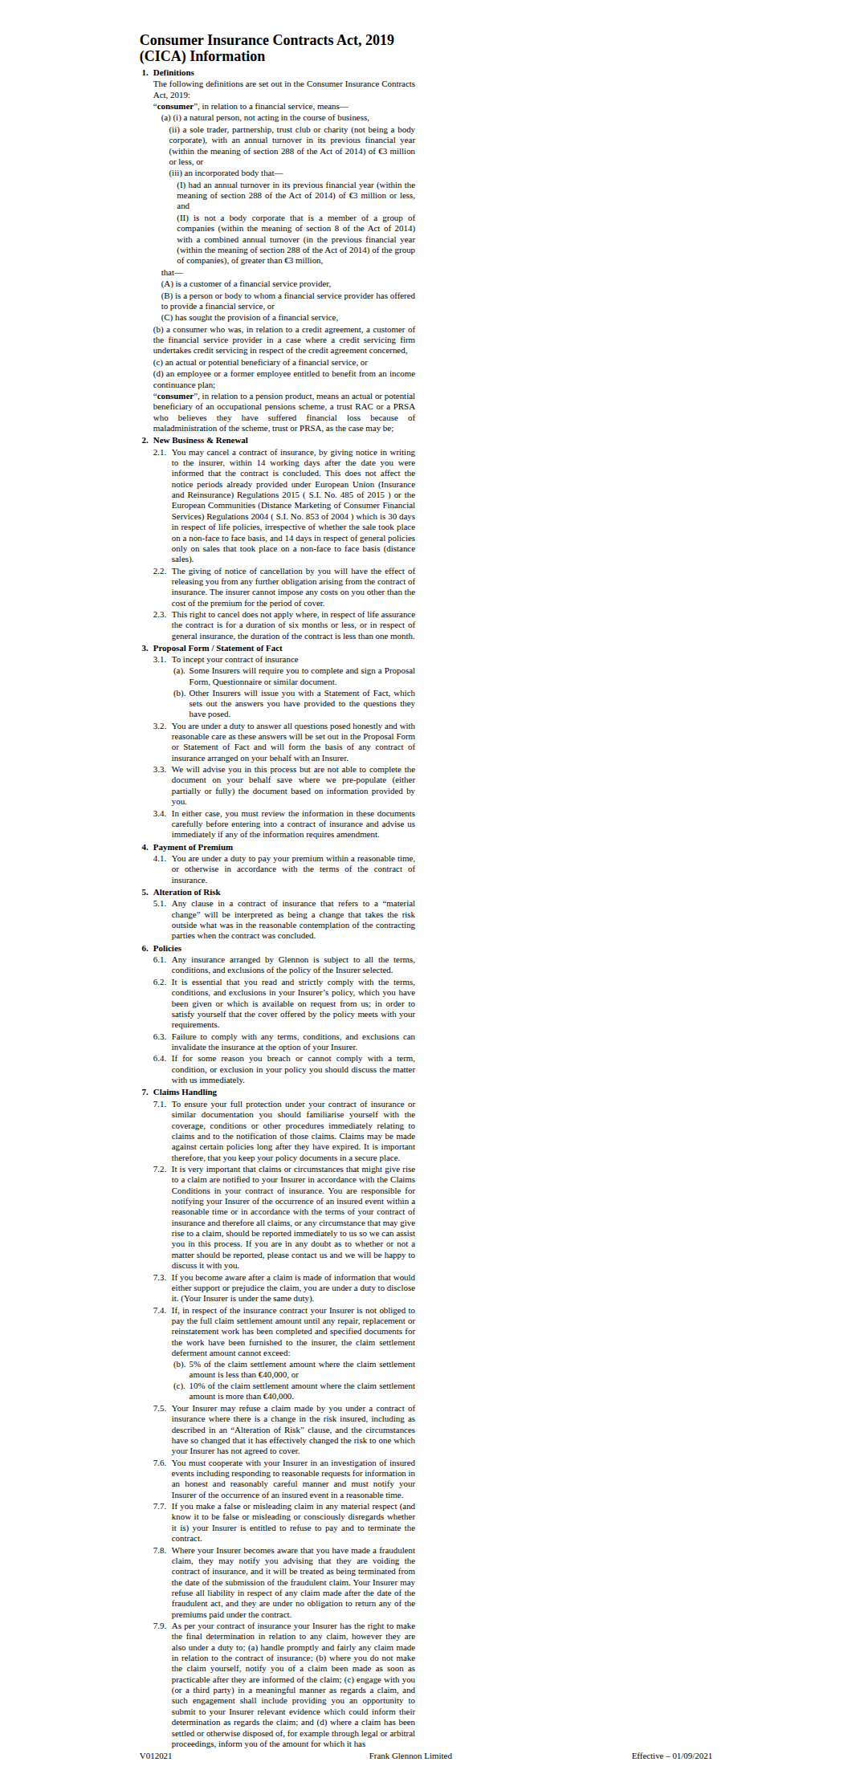Consumer Insurance Contracts Act, 2019 (CICA) Information
Definitions
The following definitions are set out in the Consumer Insurance Contracts Act, 2019:
“consumer”, in relation to a financial service, means—
(a) (i) a natural person, not acting in the course of business,
(ii) a sole trader, partnership, trust club or charity (not being a body corporate), with an annual turnover in its previous financial year (within the meaning of section 288 of the Act of 2014) of €3 million or less, or
(iii) an incorporated body that—
(I) had an annual turnover in its previous financial year (within the meaning of section 288 of the Act of 2014) of €3 million or less, and
(II) is not a body corporate that is a member of a group of companies (within the meaning of section 8 of the Act of 2014) with a combined annual turnover (in the previous financial year (within the meaning of section 288 of the Act of 2014) of the group of companies), of greater than €3 million,
that—
(A) is a customer of a financial service provider,
(B) is a person or body to whom a financial service provider has offered to provide a financial service, or
(C) has sought the provision of a financial service,
(b) a consumer who was, in relation to a credit agreement, a customer of the financial service provider in a case where a credit servicing firm undertakes credit servicing in respect of the credit agreement concerned,
(c) an actual or potential beneficiary of a financial service, or
(d) an employee or a former employee entitled to benefit from an income continuance plan;
“consumer”, in relation to a pension product, means an actual or potential beneficiary of an occupational pensions scheme, a trust RAC or a PRSA who believes they have suffered financial loss because of maladministration of the scheme, trust or PRSA, as the case may be;
New Business & Renewal
You may cancel a contract of insurance, by giving notice in writing to the insurer, within 14 working days after the date you were informed that the contract is concluded. This does not affect the notice periods already provided under European Union (Insurance and Reinsurance) Regulations 2015 ( S.I. No. 485 of 2015 ) or the European Communities (Distance Marketing of Consumer Financial Services) Regulations 2004 ( S.I. No. 853 of 2004 ) which is 30 days in respect of life policies, irrespective of whether the sale took place on a non-face to face basis, and 14 days in respect of general policies only on sales that took place on a non-face to face basis (distance sales).
The giving of notice of cancellation by you will have the effect of releasing you from any further obligation arising from the contract of insurance. The insurer cannot impose any costs on you other than the cost of the premium for the period of cover.
This right to cancel does not apply where, in respect of life assurance the contract is for a duration of six months or less, or in respect of general insurance, the duration of the contract is less than one month.
Proposal Form / Statement of Fact
To incept your contract of insurance
Some Insurers will require you to complete and sign a Proposal Form, Questionnaire or similar document.
Other Insurers will issue you with a Statement of Fact, which sets out the answers you have provided to the questions they have posed.
You are under a duty to answer all questions posed honestly and with reasonable care as these answers will be set out in the Proposal Form or Statement of Fact and will form the basis of any contract of insurance arranged on your behalf with an Insurer.
We will advise you in this process but are not able to complete the document on your behalf save where we pre-populate (either partially or fully) the document based on information provided by you.
In either case, you must review the information in these documents carefully before entering into a contract of insurance and advise us immediately if any of the information requires amendment.
Payment of Premium
You are under a duty to pay your premium within a reasonable time, or otherwise in accordance with the terms of the contract of insurance.
Alteration of Risk
Any clause in a contract of insurance that refers to a “material change” will be interpreted as being a change that takes the risk outside what was in the reasonable contemplation of the contracting parties when the contract was concluded.
Policies
Any insurance arranged by Glennon is subject to all the terms, conditions, and exclusions of the policy of the Insurer selected.
It is essential that you read and strictly comply with the terms, conditions, and exclusions in your Insurer’s policy, which you have been given or which is available on request from us; in order to satisfy yourself that the cover offered by the policy meets with your requirements.
Failure to comply with any terms, conditions, and exclusions can invalidate the insurance at the option of your Insurer.
If for some reason you breach or cannot comply with a term, condition, or exclusion in your policy you should discuss the matter with us immediately.
Claims Handling
To ensure your full protection under your contract of insurance or similar documentation you should familiarise yourself with the coverage, conditions or other procedures immediately relating to claims and to the notification of those claims. Claims may be made against certain policies long after they have expired. It is important therefore, that you keep your policy documents in a secure place.
It is very important that claims or circumstances that might give rise to a claim are notified to your Insurer in accordance with the Claims Conditions in your contract of insurance. You are responsible for notifying your Insurer of the occurrence of an insured event within a reasonable time or in accordance with the terms of your contract of insurance and therefore all claims, or any circumstance that may give rise to a claim, should be reported immediately to us so we can assist you in this process. If you are in any doubt as to whether or not a matter should be reported, please contact us and we will be happy to discuss it with you.
If you become aware after a claim is made of information that would either support or prejudice the claim, you are under a duty to disclose it. (Your Insurer is under the same duty).
If, in respect of the insurance contract your Insurer is not obliged to pay the full claim settlement amount until any repair, replacement or reinstatement work has been completed and specified documents for the work have been furnished to the insurer, the claim settlement deferment amount cannot exceed:
5% of the claim settlement amount where the claim settlement amount is less than €40,000, or
10% of the claim settlement amount where the claim settlement amount is more than €40,000.
Your Insurer may refuse a claim made by you under a contract of insurance where there is a change in the risk insured, including as described in an “Alteration of Risk” clause, and the circumstances have so changed that it has effectively changed the risk to one which your Insurer has not agreed to cover.
You must cooperate with your Insurer in an investigation of insured events including responding to reasonable requests for information in an honest and reasonably careful manner and must notify your Insurer of the occurrence of an insured event in a reasonable time.
If you make a false or misleading claim in any material respect (and know it to be false or misleading or consciously disregards whether it is) your Insurer is entitled to refuse to pay and to terminate the contract.
Where your Insurer becomes aware that you have made a fraudulent claim, they may notify you advising that they are voiding the contract of insurance, and it will be treated as being terminated from the date of the submission of the fraudulent claim. Your Insurer may refuse all liability in respect of any claim made after the date of the fraudulent act, and they are under no obligation to return any of the premiums paid under the contract.
As per your contract of insurance your Insurer has the right to make the final determination in relation to any claim, however they are also under a duty to; (a) handle promptly and fairly any claim made in relation to the contract of insurance; (b) where you do not make the claim yourself, notify you of a claim been made as soon as practicable after they are informed of the claim; (c) engage with you (or a third party) in a meaningful manner as regards a claim, and such engagement shall include providing you an opportunity to submit to your Insurer relevant evidence which could inform their determination as regards the claim; and (d) where a claim has been settled or otherwise disposed of, for example through legal or arbitral proceedings, inform you of the amount for which it has
V012021
Frank Glennon Limited
Effective – 01/09/2021